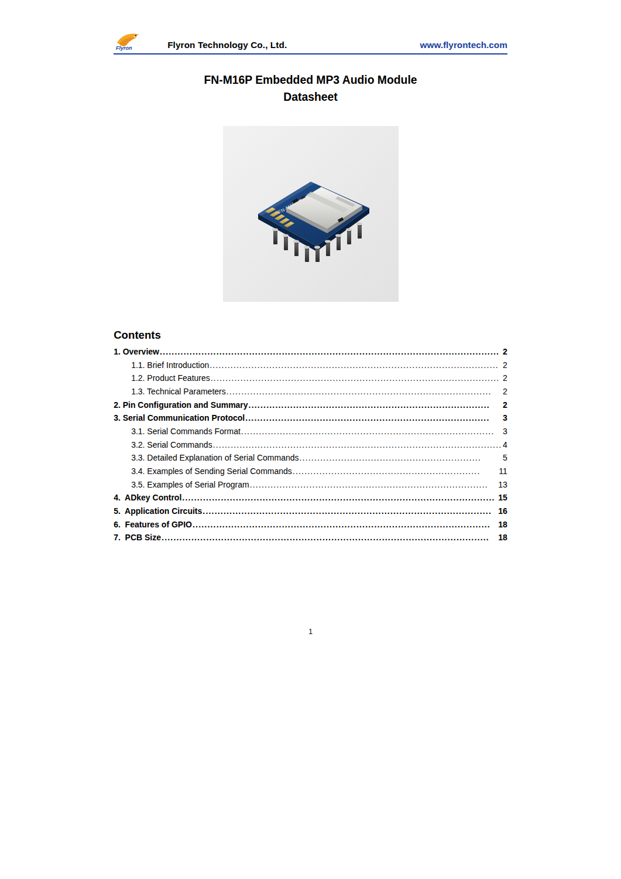Flyron
Flyron Technology Co., Ltd.
www.flyrontech.com
FN-M16P Embedded MP3 Audio Module Datasheet
FN-M16P
Contents
1. Overview.................................................................................................................. 2
1.1. Brief Introduction................................................................................................. 2
1.2. Product Features................................................................................................. 2
1.3. Technical Parameters......................................................................................... 2
2. Pin Configuration and Summary................................................................................. 2
3. Serial Communication Protocol.................................................................................. 3
3.1. Serial Commands Format..................................................................................... 3
3.2. Serial Commands................................................................................................. 4
3.3. Detailed Explanation of Serial Commands............................................................. 5
3.4. Examples of Sending Serial Commands............................................................... 11
3.5. Examples of Serial Program................................................................................ 13
4. ADkey Control......................................................................................................... 15
5. Application Circuits................................................................................................. 16
6. Features of GPIO.................................................................................................... 18
7. PCB Size.............................................................................................................. 18
1